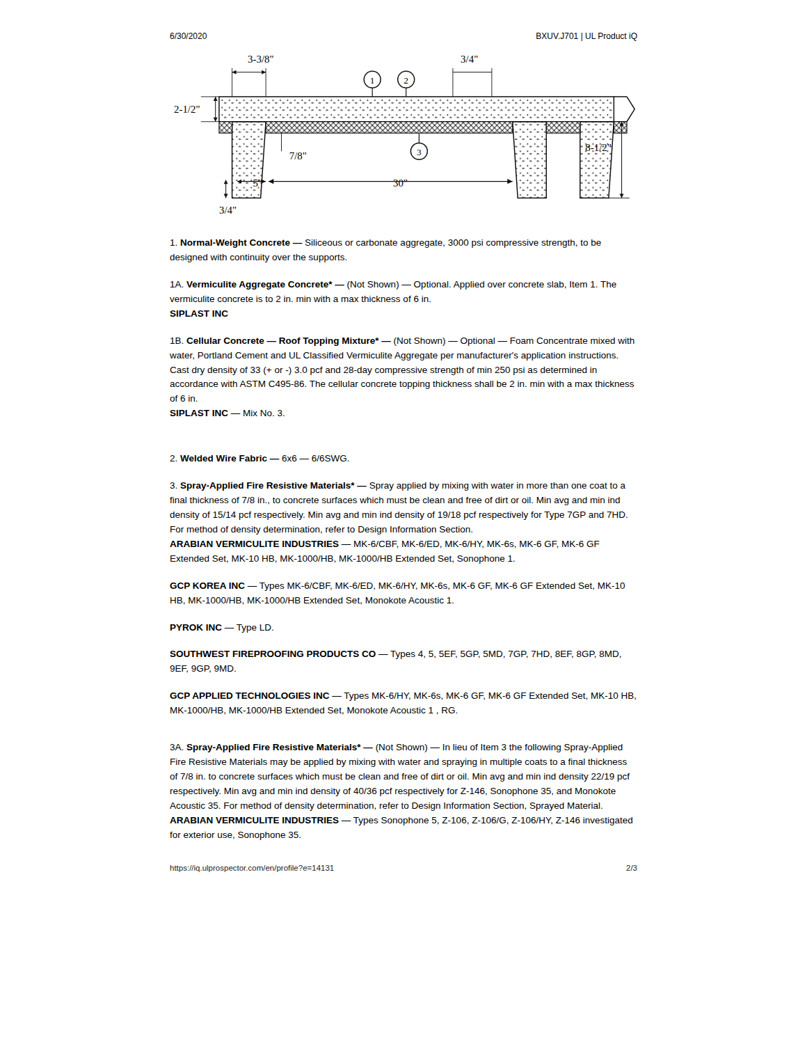6/30/2020 BXUV.J701 | UL Product iQ
1 2 3 3-3/8" 3/4" 2-1/2" 7/8" 3/4" 5" 30" 8-1/2"
1. Normal-Weight Concrete — Siliceous or carbonate aggregate, 3000 psi compressive strength, to be designed with continuity over the supports.
1A. Vermiculite Aggregate Concrete* — (Not Shown) — Optional. Applied over concrete slab, Item 1. The vermiculite concrete is to 2 in. min with a max thickness of 6 in.
SIPLAST INC
1B. Cellular Concrete — Roof Topping Mixture* — (Not Shown) — Optional — Foam Concentrate mixed with water, Portland Cement and UL Classified Vermiculite Aggregate per manufacturer's application instructions. Cast dry density of 33 (+ or -) 3.0 pcf and 28-day compressive strength of min 250 psi as determined in accordance with ASTM C495-86. The cellular concrete topping thickness shall be 2 in. min with a max thickness of 6 in.
SIPLAST INC — Mix No. 3.
2. Welded Wire Fabric — 6x6 — 6/6SWG.
3. Spray-Applied Fire Resistive Materials* — Spray applied by mixing with water in more than one coat to a final thickness of 7/8 in., to concrete surfaces which must be clean and free of dirt or oil. Min avg and min ind density of 15/14 pcf respectively. Min avg and min ind density of 19/18 pcf respectively for Type 7GP and 7HD. For method of density determination, refer to Design Information Section.
ARABIAN VERMICULITE INDUSTRIES — MK-6/CBF, MK-6/ED, MK-6/HY, MK-6s, MK-6 GF, MK-6 GF Extended Set, MK-10 HB, MK-1000/HB, MK-1000/HB Extended Set, Sonophone 1.
GCP KOREA INC — Types MK-6/CBF, MK-6/ED, MK-6/HY, MK-6s, MK-6 GF, MK-6 GF Extended Set, MK-10 HB, MK-1000/HB, MK-1000/HB Extended Set, Monokote Acoustic 1.
PYROK INC — Type LD.
SOUTHWEST FIREPROOFING PRODUCTS CO — Types 4, 5, 5EF, 5GP, 5MD, 7GP, 7HD, 8EF, 8GP, 8MD, 9EF, 9GP, 9MD.
GCP APPLIED TECHNOLOGIES INC — Types MK-6/HY, MK-6s, MK-6 GF, MK-6 GF Extended Set, MK-10 HB, MK-1000/HB, MK-1000/HB Extended Set, Monokote Acoustic 1 , RG.
3A. Spray-Applied Fire Resistive Materials* — (Not Shown) — In lieu of Item 3 the following Spray-Applied Fire Resistive Materials may be applied by mixing with water and spraying in multiple coats to a final thickness of 7/8 in. to concrete surfaces which must be clean and free of dirt or oil. Min avg and min ind density 22/19 pcf respectively. Min avg and min ind density of 40/36 pcf respectively for Z-146, Sonophone 35, and Monokote Acoustic 35. For method of density determination, refer to Design Information Section, Sprayed Material.
ARABIAN VERMICULITE INDUSTRIES — Types Sonophone 5, Z-106, Z-106/G, Z-106/HY, Z-146 investigated for exterior use, Sonophone 35.
https://iq.ulprospector.com/en/profile?e=14131 2/3